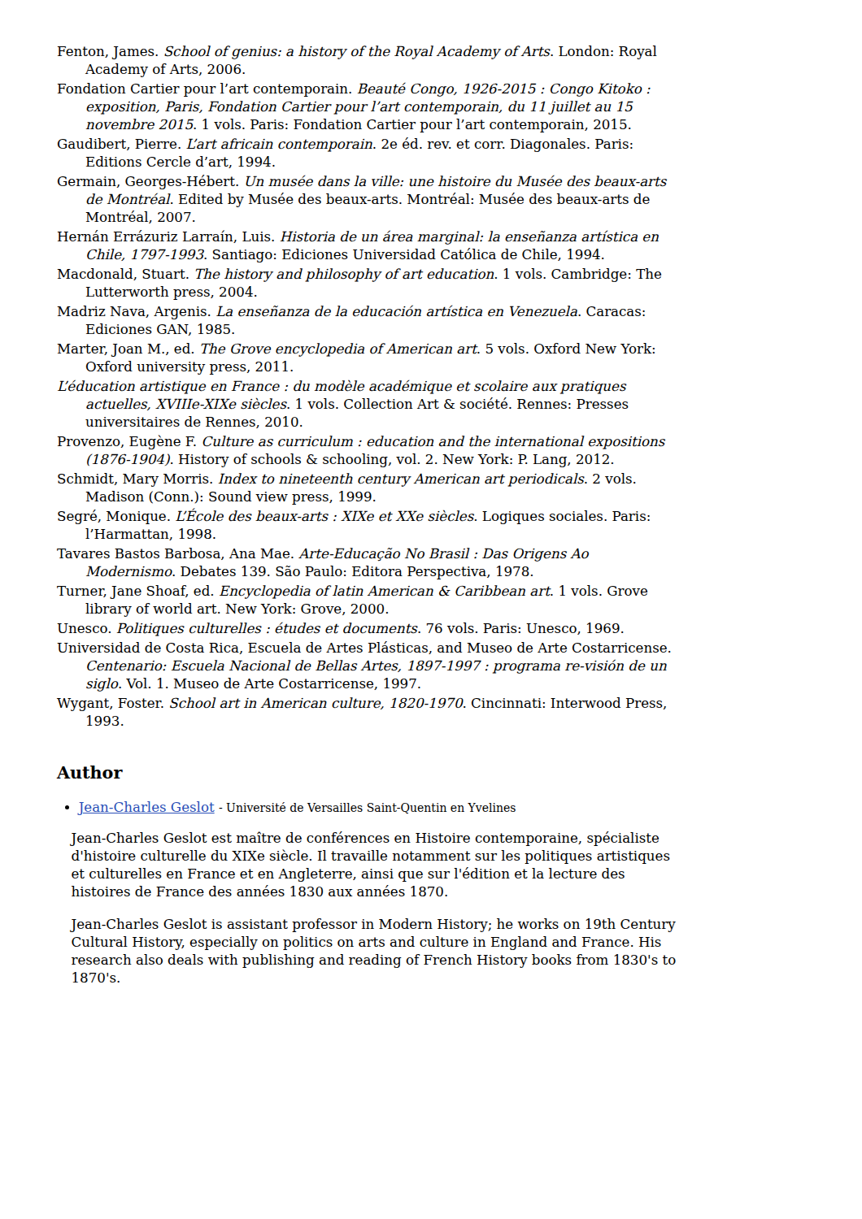Fenton, James. School of genius: a history of the Royal Academy of Arts. London: Royal Academy of Arts, 2006.
Fondation Cartier pour l’art contemporain. Beauté Congo, 1926-2015 : Congo Kitoko : exposition, Paris, Fondation Cartier pour l’art contemporain, du 11 juillet au 15 novembre 2015. 1 vols. Paris: Fondation Cartier pour l’art contemporain, 2015.
Gaudibert, Pierre. L’art africain contemporain. 2e éd. rev. et corr. Diagonales. Paris: Editions Cercle d’art, 1994.
Germain, Georges-Hébert. Un musée dans la ville: une histoire du Musée des beaux-arts de Montréal. Edited by Musée des beaux-arts. Montréal: Musée des beaux-arts de Montréal, 2007.
Hernán Errázuriz Larraín, Luis. Historia de un área marginal: la enseñanza artística en Chile, 1797-1993. Santiago: Ediciones Universidad Católica de Chile, 1994.
Macdonald, Stuart. The history and philosophy of art education. 1 vols. Cambridge: The Lutterworth press, 2004.
Madriz Nava, Argenis. La enseñanza de la educación artística en Venezuela. Caracas: Ediciones GAN, 1985.
Marter, Joan M., ed. The Grove encyclopedia of American art. 5 vols. Oxford New York: Oxford university press, 2011.
L’éducation artistique en France : du modèle académique et scolaire aux pratiques actuelles, XVIIIe-XIXe siècles. 1 vols. Collection Art & société. Rennes: Presses universitaires de Rennes, 2010.
Provenzo, Eugène F. Culture as curriculum : education and the international expositions (1876-1904). History of schools & schooling, vol. 2. New York: P. Lang, 2012.
Schmidt, Mary Morris. Index to nineteenth century American art periodicals. 2 vols. Madison (Conn.): Sound view press, 1999.
Segré, Monique. L’École des beaux-arts : XIXe et XXe siècles. Logiques sociales. Paris: l’Harmattan, 1998.
Tavares Bastos Barbosa, Ana Mae. Arte-Educação No Brasil : Das Origens Ao Modernismo. Debates 139. São Paulo: Editora Perspectiva, 1978.
Turner, Jane Shoaf, ed. Encyclopedia of latin American & Caribbean art. 1 vols. Grove library of world art. New York: Grove, 2000.
Unesco. Politiques culturelles : études et documents. 76 vols. Paris: Unesco, 1969.
Universidad de Costa Rica, Escuela de Artes Plásticas, and Museo de Arte Costarricense. Centenario: Escuela Nacional de Bellas Artes, 1897-1997 : programa re-visión de un siglo. Vol. 1. Museo de Arte Costarricense, 1997.
Wygant, Foster. School art in American culture, 1820-1970. Cincinnati: Interwood Press, 1993.
Author
Jean-Charles Geslot - Université de Versailles Saint-Quentin en Yvelines
Jean-Charles Geslot est maître de conférences en Histoire contemporaine, spécialiste d'histoire culturelle du XIXe siècle. Il travaille notamment sur les politiques artistiques et culturelles en France et en Angleterre, ainsi que sur l'édition et la lecture des histoires de France des années 1830 aux années 1870.
Jean-Charles Geslot is assistant professor in Modern History; he works on 19th Century Cultural History, especially on politics on arts and culture in England and France. His research also deals with publishing and reading of French History books from 1830's to 1870's.